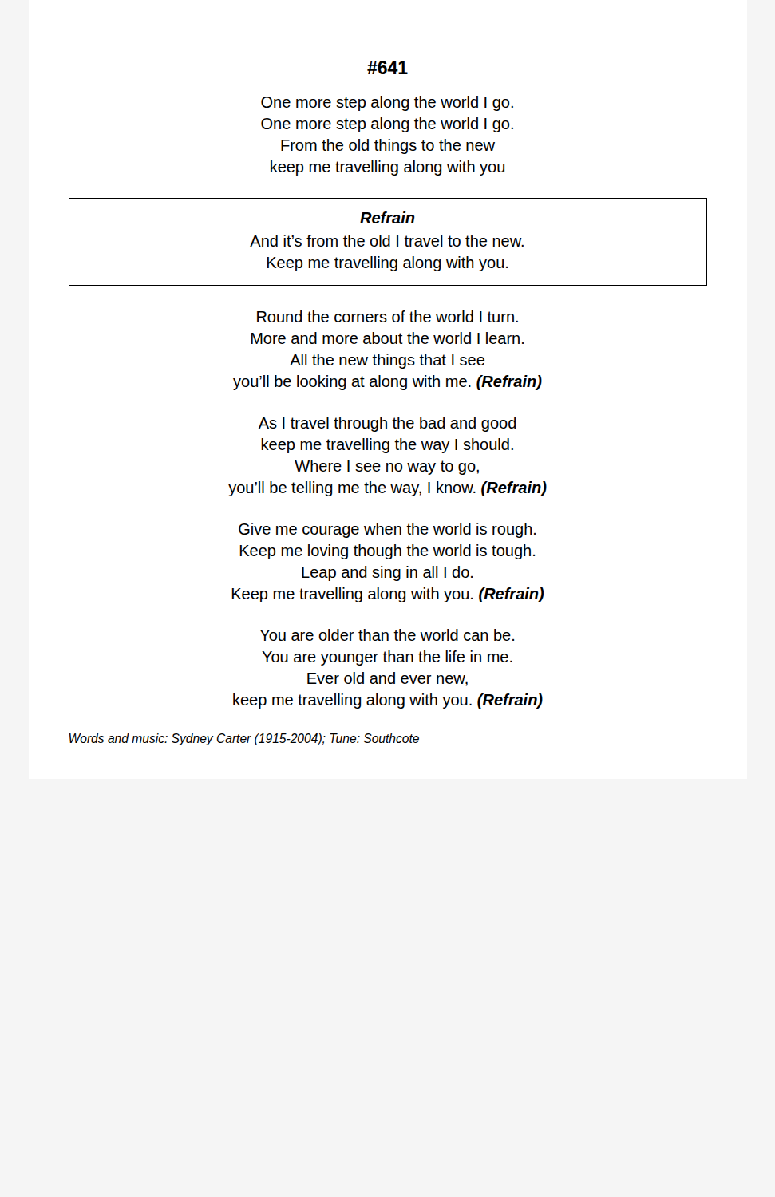#641
One more step along the world I go.
One more step along the world I go.
From the old things to the new
keep me travelling along with you
Refrain
And it’s from the old I travel to the new.
Keep me travelling along with you.
Round the corners of the world I turn.
More and more about the world I learn.
All the new things that I see
you’ll be looking at along with me. (Refrain)
As I travel through the bad and good
keep me travelling the way I should.
Where I see no way to go,
you’ll be telling me the way, I know. (Refrain)
Give me courage when the world is rough.
Keep me loving though the world is tough.
Leap and sing in all I do.
Keep me travelling along with you. (Refrain)
You are older than the world can be.
You are younger than the life in me.
Ever old and ever new,
keep me travelling along with you. (Refrain)
Words and music: Sydney Carter (1915-2004); Tune: Southcote